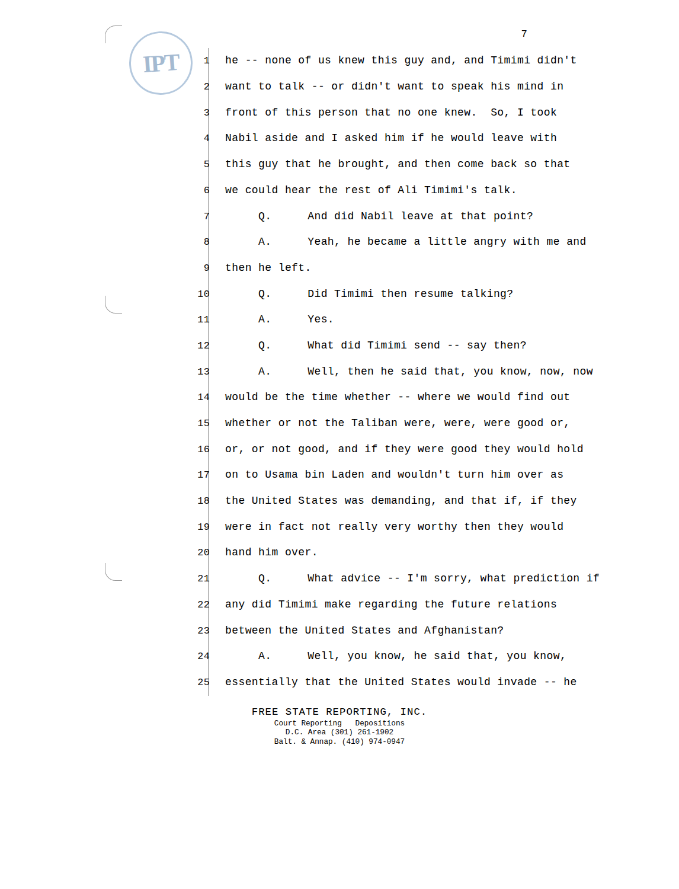7
IPT
he -- none of us knew this guy and, and Timimi didn't
want to talk -- or didn't want to speak his mind in
front of this person that no one knew. So, I took
Nabil aside and I asked him if he would leave with
this guy that he brought, and then come back so that
we could hear the rest of Ali Timimi's talk.
Q. And did Nabil leave at that point?
A. Yeah, he became a little angry with me and
then he left.
Q. Did Timimi then resume talking?
A. Yes.
Q. What did Timimi send -- say then?
A. Well, then he said that, you know, now, now
would be the time whether -- where we would find out
whether or not the Taliban were, were, were good or,
or, or not good, and if they were good they would hold
on to Usama bin Laden and wouldn't turn him over as
the United States was demanding, and that if, if they
were in fact not really very worthy then they would
hand him over.
Q. What advice -- I'm sorry, what prediction if
any did Timimi make regarding the future relations
between the United States and Afghanistan?
A. Well, you know, he said that, you know,
essentially that the United States would invade -- he
FREE STATE REPORTING, INC.
Court Reporting Depositions
D.C. Area (301) 261-1902
Balt. & Annap. (410) 974-0947